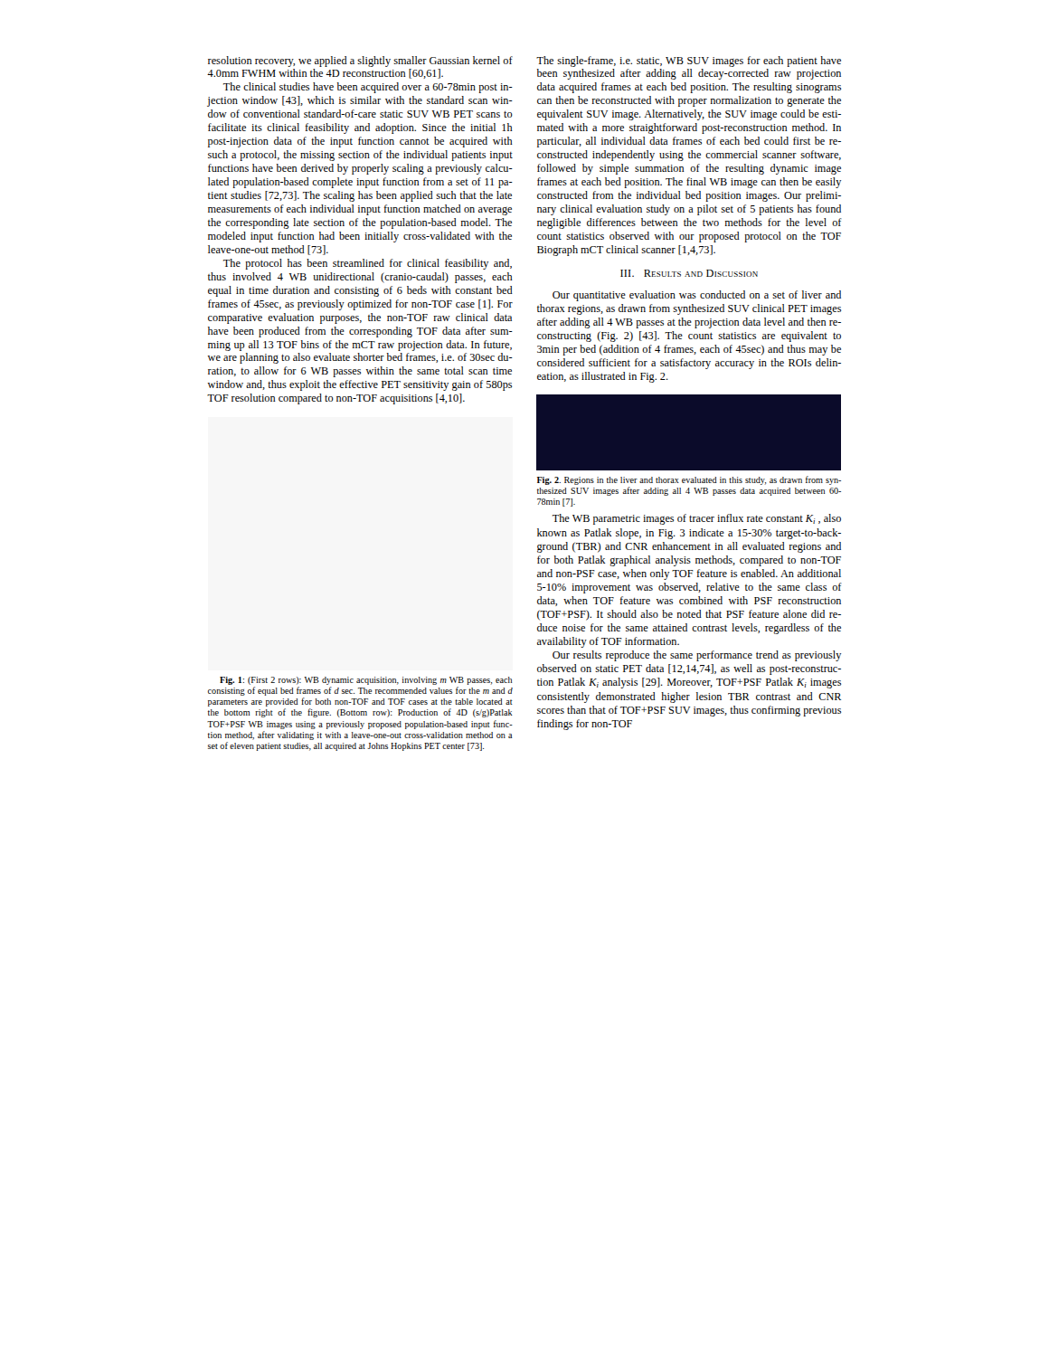resolution recovery, we applied a slightly smaller Gaussian kernel of 4.0mm FWHM within the 4D reconstruction [60,61].
The clinical studies have been acquired over a 60-78min post injection window [43], which is similar with the standard scan window of conventional standard-of-care static SUV WB PET scans to facilitate its clinical feasibility and adoption. Since the initial 1h post-injection data of the input function cannot be acquired with such a protocol, the missing section of the individual patients input functions have been derived by properly scaling a previously calculated population-based complete input function from a set of 11 patient studies [72,73]. The scaling has been applied such that the late measurements of each individual input function matched on average the corresponding late section of the population-based model. The modeled input function had been initially cross-validated with the leave-one-out method [73].
The protocol has been streamlined for clinical feasibility and, thus involved 4 WB unidirectional (cranio-caudal) passes, each equal in time duration and consisting of 6 beds with constant bed frames of 45sec, as previously optimized for non-TOF case [1]. For comparative evaluation purposes, the non-TOF raw clinical data have been produced from the corresponding TOF data after summing up all 13 TOF bins of the mCT raw projection data. In future, we are planning to also evaluate shorter bed frames, i.e. of 30sec duration, to allow for 6 WB passes within the same total scan time window and, thus exploit the effective PET sensitivity gain of 580ps TOF resolution compared to non-TOF acquisitions [4,10].
Fig. 1: (First 2 rows): WB dynamic acquisition, involving m WB passes, each consisting of equal bed frames of d sec. The recommended values for the m and d parameters are provided for both non-TOF and TOF cases at the table located at the bottom right of the figure. (Bottom row): Production of 4D (s/g)Patlak TOF+PSF WB images using a previously proposed population-based input function method, after validating it with a leave-one-out cross-validation method on a set of eleven patient studies, all acquired at Johns Hopkins PET center [73].
The single-frame, i.e. static, WB SUV images for each patient have been synthesized after adding all decay-corrected raw projection data acquired frames at each bed position. The resulting sinograms can then be reconstructed with proper normalization to generate the equivalent SUV image. Alternatively, the SUV image could be estimated with a more straightforward post-reconstruction method. In particular, all individual data frames of each bed could first be reconstructed independently using the commercial scanner software, followed by simple summation of the resulting dynamic image frames at each bed position. The final WB image can then be easily constructed from the individual bed position images. Our preliminary clinical evaluation study on a pilot set of 5 patients has found negligible differences between the two methods for the level of count statistics observed with our proposed protocol on the TOF Biograph mCT clinical scanner [1,4,73].
III. Results and Discussion
Our quantitative evaluation was conducted on a set of liver and thorax regions, as drawn from synthesized SUV clinical PET images after adding all 4 WB passes at the projection data level and then reconstructing (Fig. 2) [43]. The count statistics are equivalent to 3min per bed (addition of 4 frames, each of 45sec) and thus may be considered sufficient for a satisfactory accuracy in the ROIs delineation, as illustrated in Fig. 2.
Fig. 2. Regions in the liver and thorax evaluated in this study, as drawn from synthesized SUV images after adding all 4 WB passes data acquired between 60-78min [7].
The WB parametric images of tracer influx rate constant Ki , also known as Patlak slope, in Fig. 3 indicate a 15-30% target-to-background (TBR) and CNR enhancement in all evaluated regions and for both Patlak graphical analysis methods, compared to non-TOF and non-PSF case, when only TOF feature is enabled. An additional 5-10% improvement was observed, relative to the same class of data, when TOF feature was combined with PSF reconstruction (TOF+PSF). It should also be noted that PSF feature alone did reduce noise for the same attained contrast levels, regardless of the availability of TOF information.
Our results reproduce the same performance trend as previously observed on static PET data [12,14,74], as well as post-reconstruction Patlak Ki analysis [29]. Moreover, TOF+PSF Patlak Ki images consistently demonstrated higher lesion TBR contrast and CNR scores than that of TOF+PSF SUV images, thus confirming previous findings for non-TOF